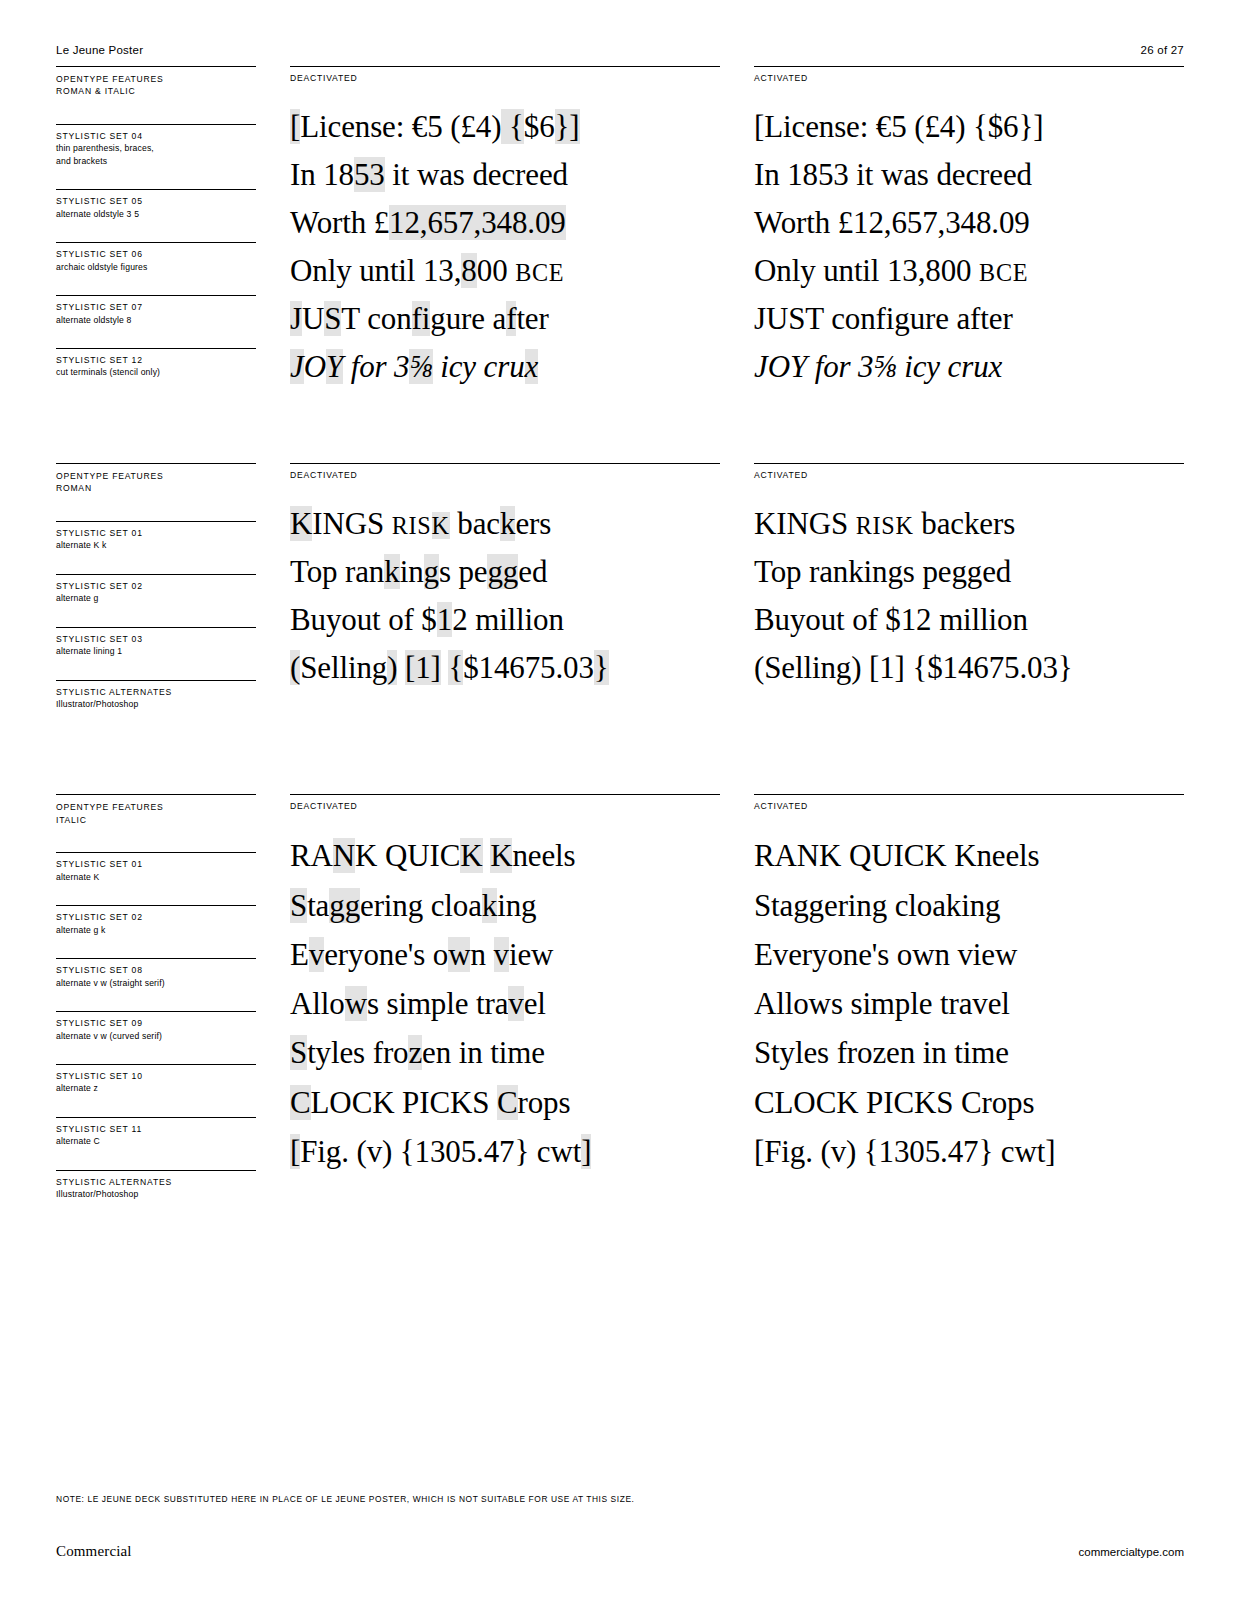Le Jeune Poster
26 of 27
OPENTYPE FEATURES ROMAN & ITALIC
STYLISTIC SET 04
thin parenthesis, braces,
and brackets
STYLISTIC SET 05
alternate oldstyle 3 5
STYLISTIC SET 06
archaic oldstyle figures
STYLISTIC SET 07
alternate oldstyle 8
STYLISTIC SET 12
cut terminals (stencil only)
DEACTIVATED
[License: €5 (£4) {$6}]
In 1853 it was decreed
Worth £12,657,348.09
Only until 13,800 BCE
JUST configure after
JOY for 3⅝ icy crux
ACTIVATED
[License: €5 (£4) {$6}]
In 1853 it was decreed
Worth £12,657,348.09
Only until 13,800 BCE
JUST configure after
JOY for 3⅝ icy crux
OPENTYPE FEATURES ROMAN
STYLISTIC SET 01
alternate K k
STYLISTIC SET 02
alternate g
STYLISTIC SET 03
alternate lining 1
STYLISTIC ALTERNATES
Illustrator/Photoshop
DEACTIVATED
KINGS RISK backers
Top rankings pegged
Buyout of $12 million
(Selling) [1] {$14675.03}
ACTIVATED
KINGS RISK backers
Top rankings pegged
Buyout of $12 million
(Selling) [1] {$14675.03}
OPENTYPE FEATURES ITALIC
STYLISTIC SET 01
alternate K
STYLISTIC SET 02
alternate g k
STYLISTIC SET 08
alternate v w (straight serif)
STYLISTIC SET 09
alternate v w (curved serif)
STYLISTIC SET 10
alternate z
STYLISTIC SET 11
alternate C
STYLISTIC ALTERNATES
Illustrator/Photoshop
DEACTIVATED
RANK QUICK Kneels
Staggering cloaking
Everyone's own view
Allows simple travel
Styles frozen in time
CLOCK PICKS Crops
[Fig. (v) {1305.47} cwt]
ACTIVATED
RANK QUICK Kneels
Staggering cloaking
Everyone's own view
Allows simple travel
Styles frozen in time
CLOCK PICKS Crops
[Fig. (v) {1305.47} cwt]
NOTE: LE JEUNE DECK SUBSTITUTED HERE IN PLACE OF LE JEUNE POSTER, WHICH IS NOT SUITABLE FOR USE AT THIS SIZE.
Commercial
commercialtype.com